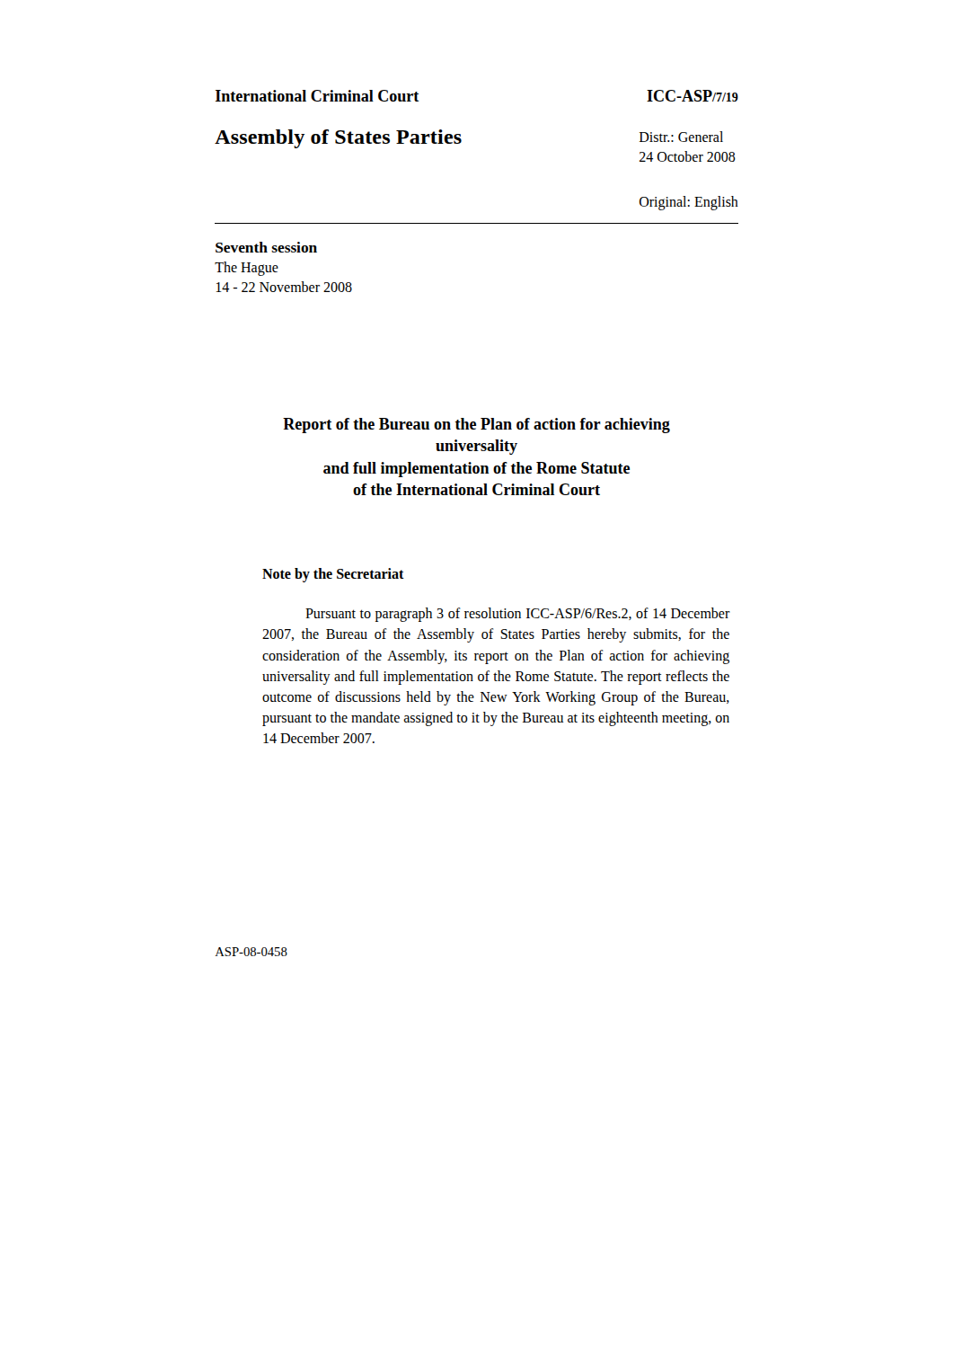International Criminal Court
ICC-ASP/7/19
Assembly of States Parties
Distr.: General
24 October 2008
Original: English
Seventh session
The Hague
14 - 22 November 2008
Report of the Bureau on the Plan of action for achieving universality
and full implementation of the Rome Statute
of the International Criminal Court
Note by the Secretariat
Pursuant to paragraph 3 of resolution ICC-ASP/6/Res.2, of 14 December 2007, the Bureau of the Assembly of States Parties hereby submits, for the consideration of the Assembly, its report on the Plan of action for achieving universality and full implementation of the Rome Statute. The report reflects the outcome of discussions held by the New York Working Group of the Bureau, pursuant to the mandate assigned to it by the Bureau at its eighteenth meeting, on 14 December 2007.
ASP-08-0458